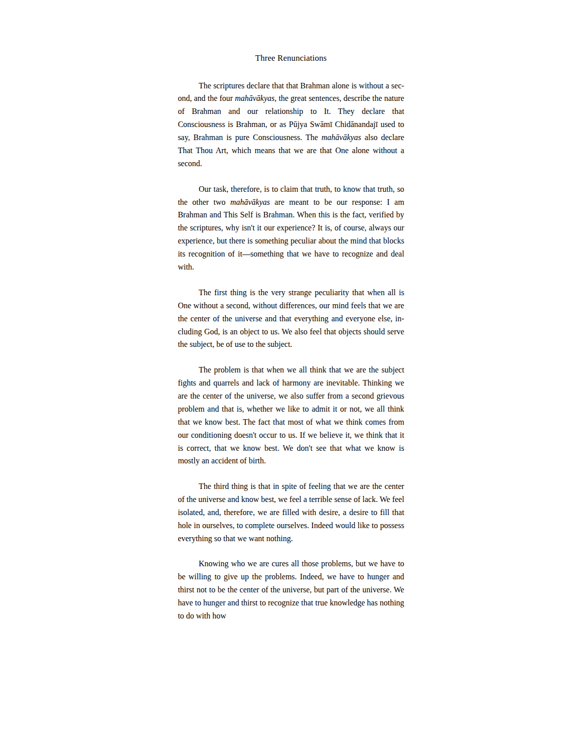Three Renunciations
The scriptures declare that that Brahman alone is without a second, and the four mahāvākyas, the great sentences, describe the nature of Brahman and our relationship to It. They declare that Consciousness is Brahman, or as Pūjya Swāmī Chidānandajī used to say, Brahman is pure Consciousness. The mahāvākyas also declare That Thou Art, which means that we are that One alone without a second.
Our task, therefore, is to claim that truth, to know that truth, so the other two mahāvākyas are meant to be our response: I am Brahman and This Self is Brahman. When this is the fact, verified by the scriptures, why isn't it our experience? It is, of course, always our experience, but there is something peculiar about the mind that blocks its recognition of it—something that we have to recognize and deal with.
The first thing is the very strange peculiarity that when all is One without a second, without differences, our mind feels that we are the center of the universe and that everything and everyone else, including God, is an object to us. We also feel that objects should serve the subject, be of use to the subject.
The problem is that when we all think that we are the subject fights and quarrels and lack of harmony are inevitable. Thinking we are the center of the universe, we also suffer from a second grievous problem and that is, whether we like to admit it or not, we all think that we know best. The fact that most of what we think comes from our conditioning doesn't occur to us. If we believe it, we think that it is correct, that we know best. We don't see that what we know is mostly an accident of birth.
The third thing is that in spite of feeling that we are the center of the universe and know best, we feel a terrible sense of lack. We feel isolated, and, therefore, we are filled with desire, a desire to fill that hole in ourselves, to complete ourselves. Indeed would like to possess everything so that we want nothing.
Knowing who we are cures all those problems, but we have to be willing to give up the problems. Indeed, we have to hunger and thirst not to be the center of the universe, but part of the universe. We have to hunger and thirst to recognize that true knowledge has nothing to do with how